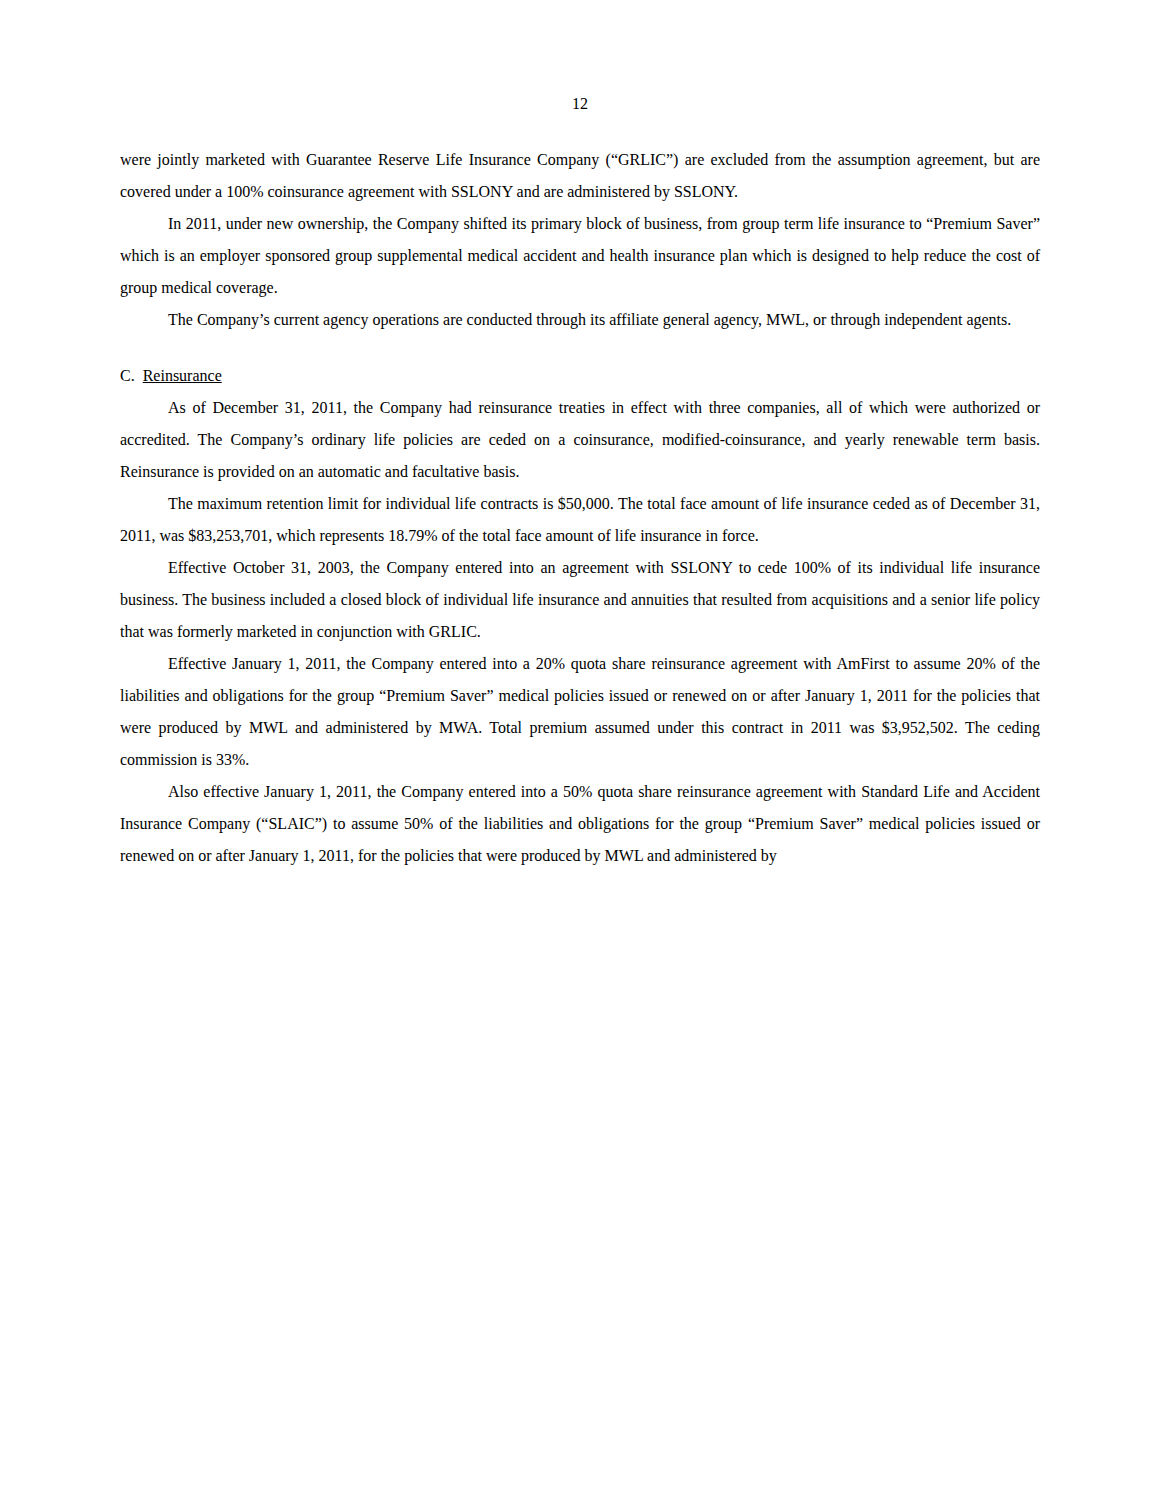12
were jointly marketed with Guarantee Reserve Life Insurance Company (“GRLIC”) are excluded from the assumption agreement, but are covered under a 100% coinsurance agreement with SSLONY and are administered by SSLONY.
In 2011, under new ownership, the Company shifted its primary block of business, from group term life insurance to “Premium Saver” which is an employer sponsored group supplemental medical accident and health insurance plan which is designed to help reduce the cost of group medical coverage.
The Company’s current agency operations are conducted through its affiliate general agency, MWL, or through independent agents.
C. Reinsurance
As of December 31, 2011, the Company had reinsurance treaties in effect with three companies, all of which were authorized or accredited. The Company’s ordinary life policies are ceded on a coinsurance, modified-coinsurance, and yearly renewable term basis. Reinsurance is provided on an automatic and facultative basis.
The maximum retention limit for individual life contracts is $50,000. The total face amount of life insurance ceded as of December 31, 2011, was $83,253,701, which represents 18.79% of the total face amount of life insurance in force.
Effective October 31, 2003, the Company entered into an agreement with SSLONY to cede 100% of its individual life insurance business. The business included a closed block of individual life insurance and annuities that resulted from acquisitions and a senior life policy that was formerly marketed in conjunction with GRLIC.
Effective January 1, 2011, the Company entered into a 20% quota share reinsurance agreement with AmFirst to assume 20% of the liabilities and obligations for the group “Premium Saver” medical policies issued or renewed on or after January 1, 2011 for the policies that were produced by MWL and administered by MWA. Total premium assumed under this contract in 2011 was $3,952,502. The ceding commission is 33%.
Also effective January 1, 2011, the Company entered into a 50% quota share reinsurance agreement with Standard Life and Accident Insurance Company (“SLAIC”) to assume 50% of the liabilities and obligations for the group “Premium Saver” medical policies issued or renewed on or after January 1, 2011, for the policies that were produced by MWL and administered by